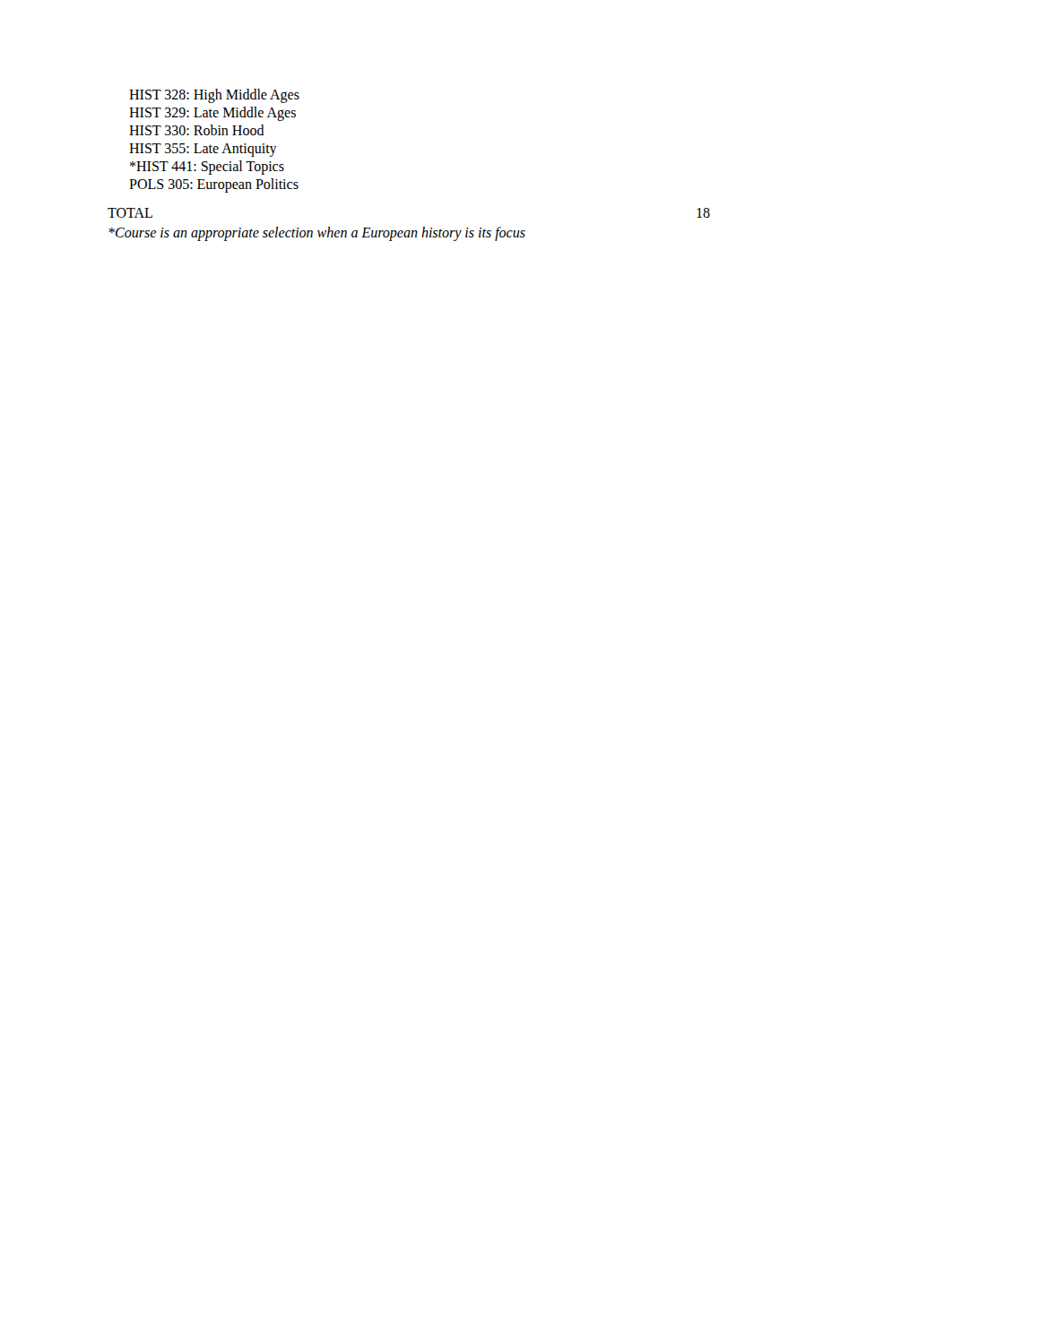HIST 328: High Middle Ages
HIST 329: Late Middle Ages
HIST 330: Robin Hood
HIST 355: Late Antiquity
*HIST 441: Special Topics
POLS 305: European Politics
TOTAL 18
*Course is an appropriate selection when a European history is its focus